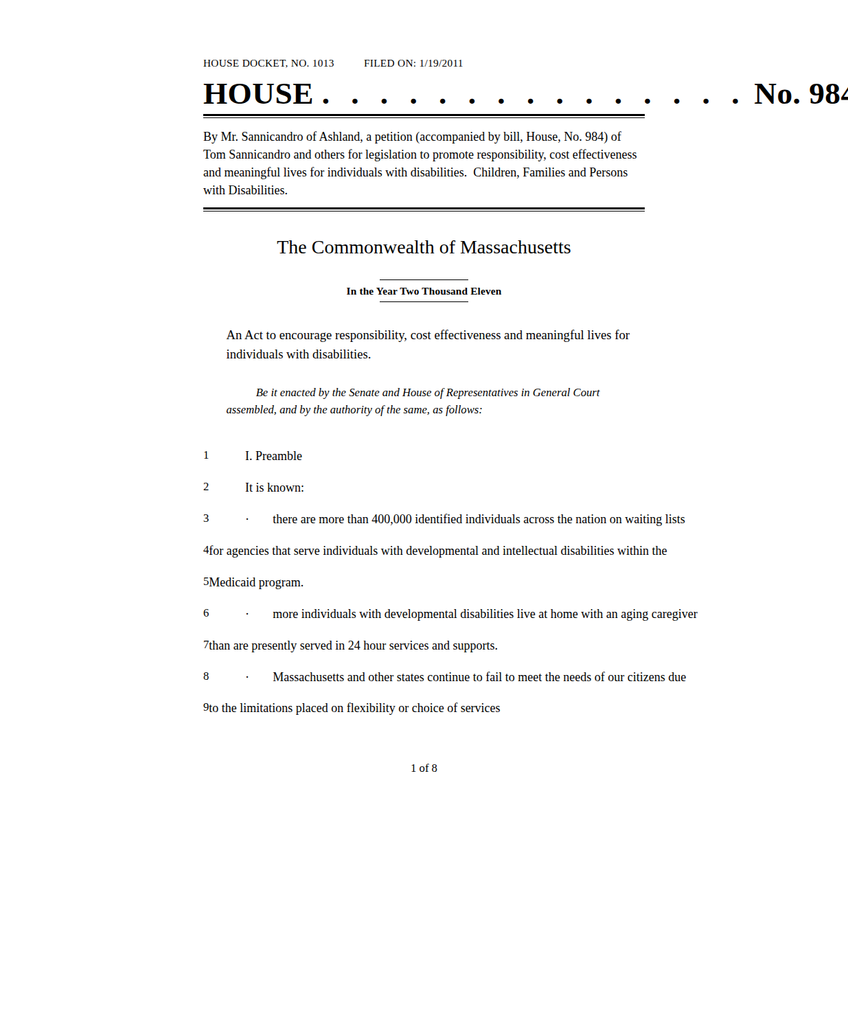HOUSE DOCKET, NO. 1013 FILED ON: 1/19/2011
HOUSE . . . . . . . . . . . . . . . No. 984
By Mr. Sannicandro of Ashland, a petition (accompanied by bill, House, No. 984) of Tom Sannicandro and others for legislation to promote responsibility, cost effectiveness and meaningful lives for individuals with disabilities. Children, Families and Persons with Disabilities.
The Commonwealth of Massachusetts
In the Year Two Thousand Eleven
An Act to encourage responsibility, cost effectiveness and meaningful lives for individuals with disabilities.
Be it enacted by the Senate and House of Representatives in General Court assembled, and by the authority of the same, as follows:
| 1 | I. Preamble |
| 2 | It is known: |
| 3 | · there are more than 400,000 identified individuals across the nation on waiting lists |
| 4 | for agencies that serve individuals with developmental and intellectual disabilities within the |
| 5 | Medicaid program. |
| 6 | · more individuals with developmental disabilities live at home with an aging caregiver |
| 7 | than are presently served in 24 hour services and supports. |
| 8 | · Massachusetts and other states continue to fail to meet the needs of our citizens due |
| 9 | to the limitations placed on flexibility or choice of services |
1 of 8